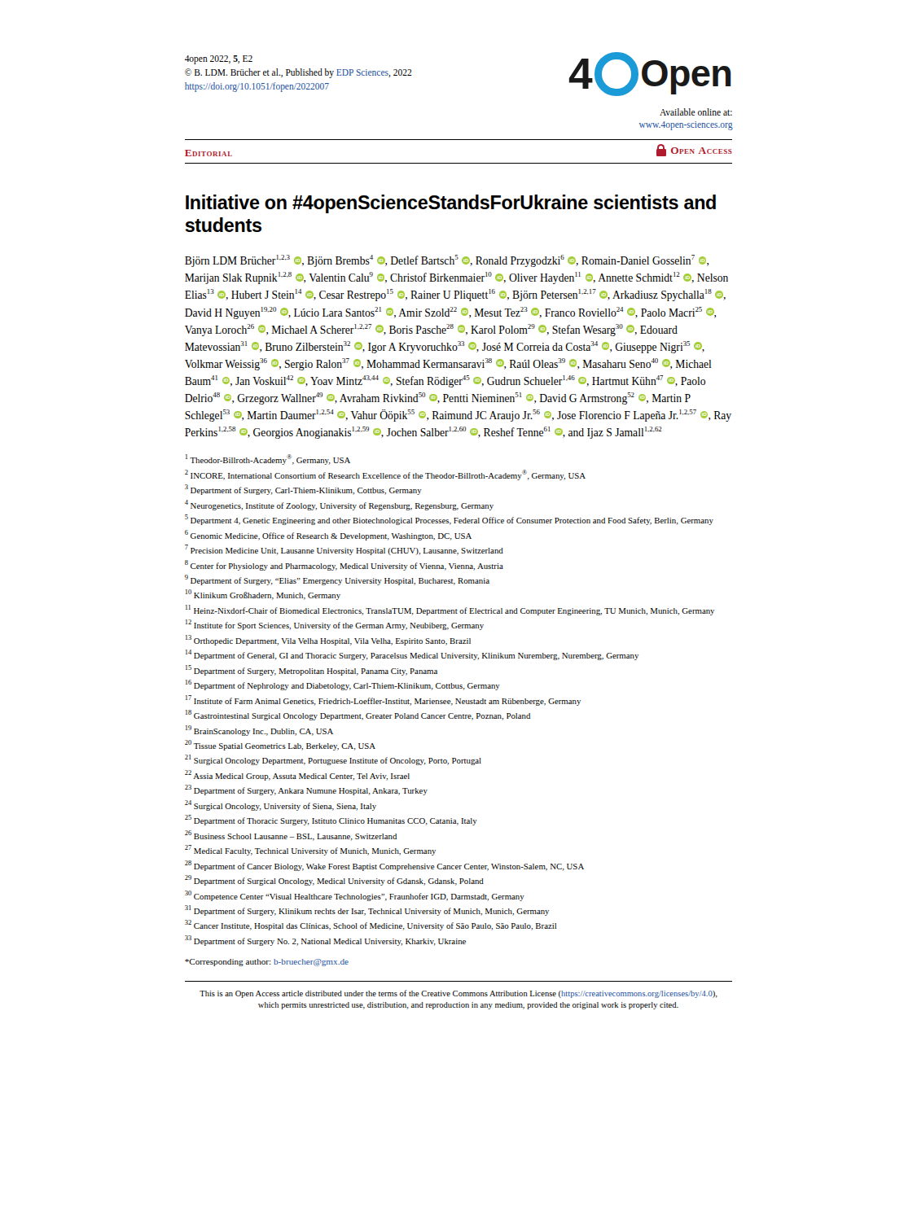4open 2022, 5, E2
© B. LDM. Brücher et al., Published by EDP Sciences, 2022
https://doi.org/10.1051/fopen/2022007
4 Open
Available online at:
www.4open-sciences.org
Editorial Open Access
Initiative on #4openScienceStandsForUkraine scientists and students
Björn LDM Brücher1,2,3 , Björn Brembs4 , Detlef Bartsch5 , Ronald Przygodzki6 , Romain-Daniel Gosselin7 , Marijan Slak Rupnik1,2,8 , Valentin Calu9 , Christof Birkenmaier10 , Oliver Hayden11 , Annette Schmidt12 , Nelson Elias13 , Hubert J Stein14 , Cesar Restrepo15 , Rainer U Pliquett16 , Björn Petersen1,2,17 , Arkadiusz Spychalla18 , David H Nguyen19,20 , Lúcio Lara Santos21 , Amir Szold22 , Mesut Tez23 , Franco Roviello24 , Paolo Macri25 , Vanya Loroch26 , Michael A Scherer1,2,27 , Boris Pasche28 , Karol Polom29 , Stefan Wesarg30 , Edouard Matevossian31 , Bruno Zilberstein32 , Igor A Kryvoruchko33 , José M Correia da Costa34 , Giuseppe Nigri35 , Volkmar Weissig36 , Sergio Ralon37 , Mohammad Kermansaravi38 , Raúl Oleas39 , Masaharu Seno40 , Michael Baum41 , Jan Voskuil42 , Yoav Mintz43,44 , Stefan Rödiger45 , Gudrun Schueler1,46 , Hartmut Kühn47 , Paolo Delrio48 , Grzegorz Wallner49 , Avraham Rivkind50 , Pentti Nieminen51 , David G Armstrong52 , Martin P Schlegel53 , Martin Daumer1,2,54 , Vahur Ööpik55 , Raimund JC Araujo Jr.56 , Jose Florencio F Lapeña Jr.1,2,57 , Ray Perkins1,2,58 , Georgios Anogianakis1,2,59 , Jochen Salber1,2,60 , Reshef Tenne61 , and Ijaz S Jamall1,2,62
1 Theodor-Billroth-Academy®, Germany, USA
2 INCORE, International Consortium of Research Excellence of the Theodor-Billroth-Academy®, Germany, USA
3 Department of Surgery, Carl-Thiem-Klinikum, Cottbus, Germany
4 Neurogenetics, Institute of Zoology, University of Regensburg, Regensburg, Germany
5 Department 4, Genetic Engineering and other Biotechnological Processes, Federal Office of Consumer Protection and Food Safety, Berlin, Germany
6 Genomic Medicine, Office of Research & Development, Washington, DC, USA
7 Precision Medicine Unit, Lausanne University Hospital (CHUV), Lausanne, Switzerland
8 Center for Physiology and Pharmacology, Medical University of Vienna, Vienna, Austria
9 Department of Surgery, “Elias” Emergency University Hospital, Bucharest, Romania
10 Klinikum Großhadern, Munich, Germany
11 Heinz-Nixdorf-Chair of Biomedical Electronics, TranslaTUM, Department of Electrical and Computer Engineering, TU Munich, Munich, Germany
12 Institute for Sport Sciences, University of the German Army, Neubiberg, Germany
13 Orthopedic Department, Vila Velha Hospital, Vila Velha, Espirito Santo, Brazil
14 Department of General, GI and Thoracic Surgery, Paracelsus Medical University, Klinikum Nuremberg, Nuremberg, Germany
15 Department of Surgery, Metropolitan Hospital, Panama City, Panama
16 Department of Nephrology and Diabetology, Carl-Thiem-Klinikum, Cottbus, Germany
17 Institute of Farm Animal Genetics, Friedrich-Loeffler-Institut, Mariensee, Neustadt am Rübenberge, Germany
18 Gastrointestinal Surgical Oncology Department, Greater Poland Cancer Centre, Poznan, Poland
19 BrainScanology Inc., Dublin, CA, USA
20 Tissue Spatial Geometrics Lab, Berkeley, CA, USA
21 Surgical Oncology Department, Portuguese Institute of Oncology, Porto, Portugal
22 Assia Medical Group, Assuta Medical Center, Tel Aviv, Israel
23 Department of Surgery, Ankara Numune Hospital, Ankara, Turkey
24 Surgical Oncology, University of Siena, Siena, Italy
25 Department of Thoracic Surgery, Istituto Clinico Humanitas CCO, Catania, Italy
26 Business School Lausanne – BSL, Lausanne, Switzerland
27 Medical Faculty, Technical University of Munich, Munich, Germany
28 Department of Cancer Biology, Wake Forest Baptist Comprehensive Cancer Center, Winston-Salem, NC, USA
29 Department of Surgical Oncology, Medical University of Gdansk, Gdansk, Poland
30 Competence Center “Visual Healthcare Technologies”, Fraunhofer IGD, Darmstadt, Germany
31 Department of Surgery, Klinikum rechts der Isar, Technical University of Munich, Munich, Germany
32 Cancer Institute, Hospital das Clínicas, School of Medicine, University of São Paulo, São Paulo, Brazil
33 Department of Surgery No. 2, National Medical University, Kharkiv, Ukraine
*Corresponding author: b-bruecher@gmx.de
This is an Open Access article distributed under the terms of the Creative Commons Attribution License (https://creativecommons.org/licenses/by/4.0),
which permits unrestricted use, distribution, and reproduction in any medium, provided the original work is properly cited.